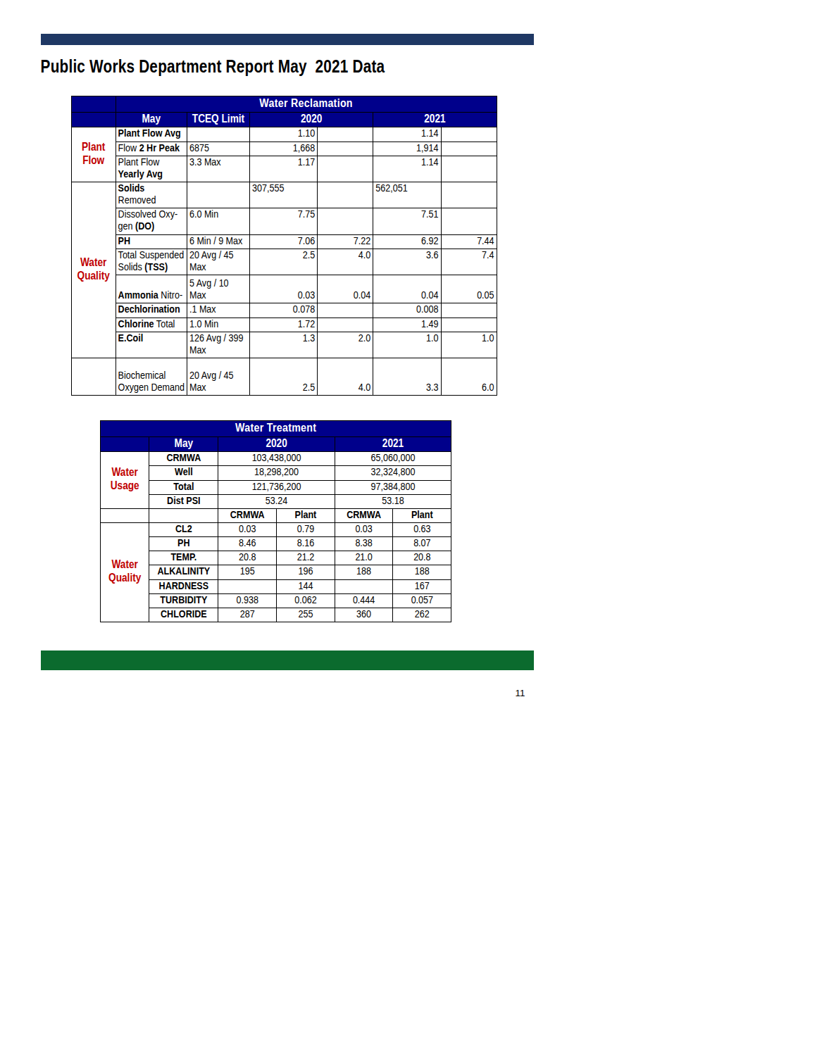Public Works Department Report May 2021 Data
| | Water Reclamation |
| | May | TCEQ Limit | 2020 | 2021 |
| Plant Flow | Plant Flow Avg | | 1.10 | | 1.14 | |
| Flow 2 Hr Peak | 6875 | 1,668 | | 1,914 | |
| Plant Flow Yearly Avg | 3.3 Max | 1.17 | | 1.14 | |
| Water Quality | Solids Removed | | 307,555 | | 562,051 | |
| Dissolved Oxy- gen (DO) | 6.0 Min | 7.75 | | 7.51 | |
| PH | 6 Min / 9 Max | 7.06 | 7.22 | 6.92 | 7.44 |
| Total Suspended Solids (TSS) | 20 Avg / 45 Max | 2.5 | 4.0 | 3.6 | 7.4 |
| Ammonia Nitro- | 5 Avg / 10 Max | 0.03 | 0.04 | 0.04 | 0.05 |
| Dechlorination | .1 Max | 0.078 | | 0.008 | |
| Chlorine Total | 1.0 Min | 1.72 | | 1.49 | |
| E.Coil | 126 Avg / 399 Max | 1.3 | 2.0 | 1.0 | 1.0 |
| | Biochemical Oxygen Demand | 20 Avg / 45 Max | 2.5 | 4.0 | 3.3 | 6.0 |
| Water Treatment |
| | May | 2020 | 2021 |
| Water Usage | CRMWA | 103,438,000 | 65,060,000 |
| Well | 18,298,200 | 32,324,800 |
| Total | 121,736,200 | 97,384,800 |
| Dist PSI | 53.24 | 53.18 |
| | | CRMWA | Plant | CRMWA | Plant |
| Water Quality | CL2 | 0.03 | 0.79 | 0.03 | 0.63 |
| PH | 8.46 | 8.16 | 8.38 | 8.07 |
| TEMP. | 20.8 | 21.2 | 21.0 | 20.8 |
| ALKALINITY | 195 | 196 | 188 | 188 |
| HARDNESS | | 144 | | 167 |
| TURBIDITY | 0.938 | 0.062 | 0.444 | 0.057 |
| CHLORIDE | 287 | 255 | 360 | 262 |
11